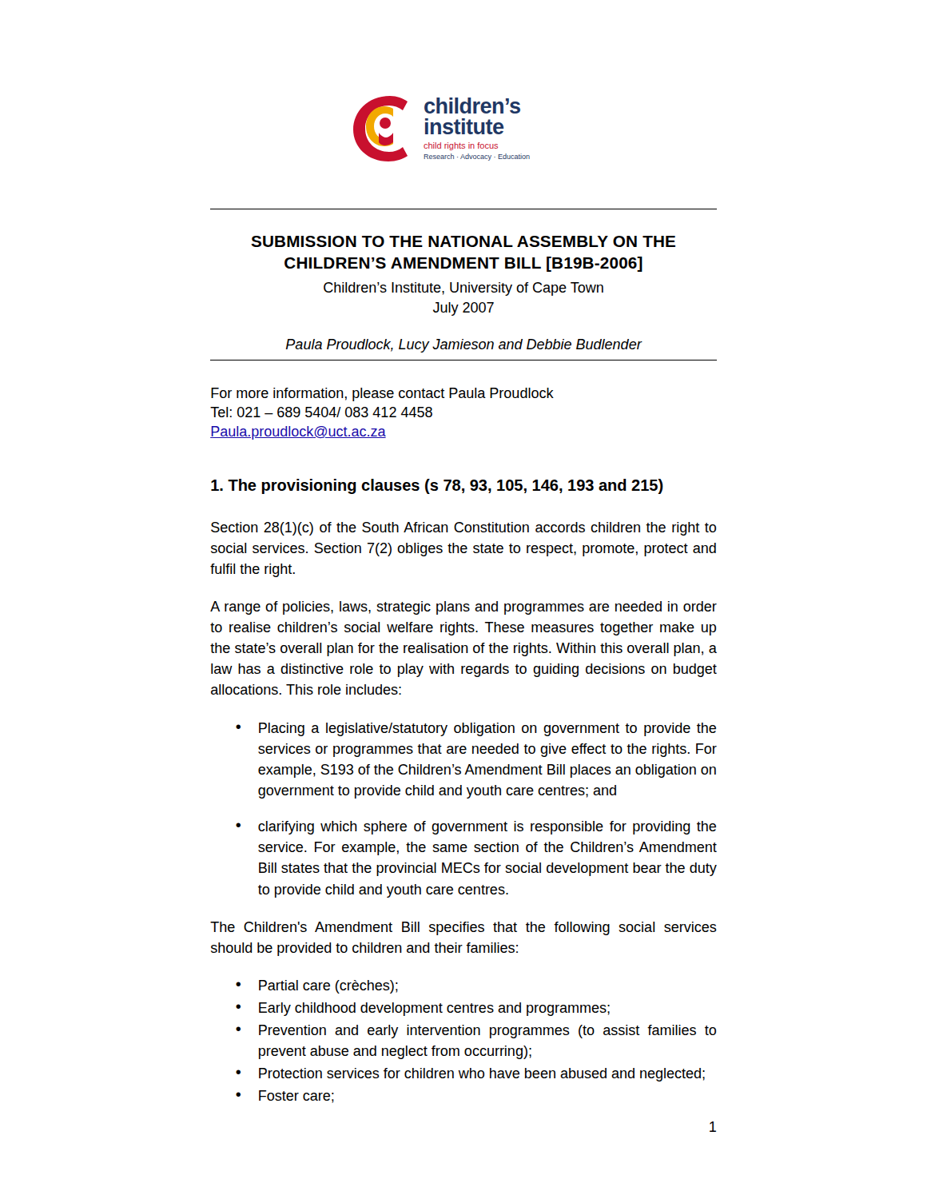children’s institute child rights in focus Research · Advocacy · Education
SUBMISSION TO THE NATIONAL ASSEMBLY ON THE
CHILDREN’S AMENDMENT BILL [B19B-2006]
Children’s Institute, University of Cape Town
July 2007
Paula Proudlock, Lucy Jamieson and Debbie Budlender
For more information, please contact Paula Proudlock
Tel: 021 – 689 5404/ 083 412 4458
Paula.proudlock@uct.ac.za
1. The provisioning clauses (s 78, 93, 105, 146, 193 and 215)
Section 28(1)(c) of the South African Constitution accords children the right to social services. Section 7(2) obliges the state to respect, promote, protect and fulfil the right.
A range of policies, laws, strategic plans and programmes are needed in order to realise children’s social welfare rights. These measures together make up the state’s overall plan for the realisation of the rights. Within this overall plan, a law has a distinctive role to play with regards to guiding decisions on budget allocations. This role includes:
Placing a legislative/statutory obligation on government to provide the services or programmes that are needed to give effect to the rights. For example, S193 of the Children’s Amendment Bill places an obligation on government to provide child and youth care centres; and
clarifying which sphere of government is responsible for providing the service. For example, the same section of the Children’s Amendment Bill states that the provincial MECs for social development bear the duty to provide child and youth care centres.
The Children's Amendment Bill specifies that the following social services should be provided to children and their families:
Partial care (crèches);
Early childhood development centres and programmes;
Prevention and early intervention programmes (to assist families to prevent abuse and neglect from occurring);
Protection services for children who have been abused and neglected;
Foster care;
1